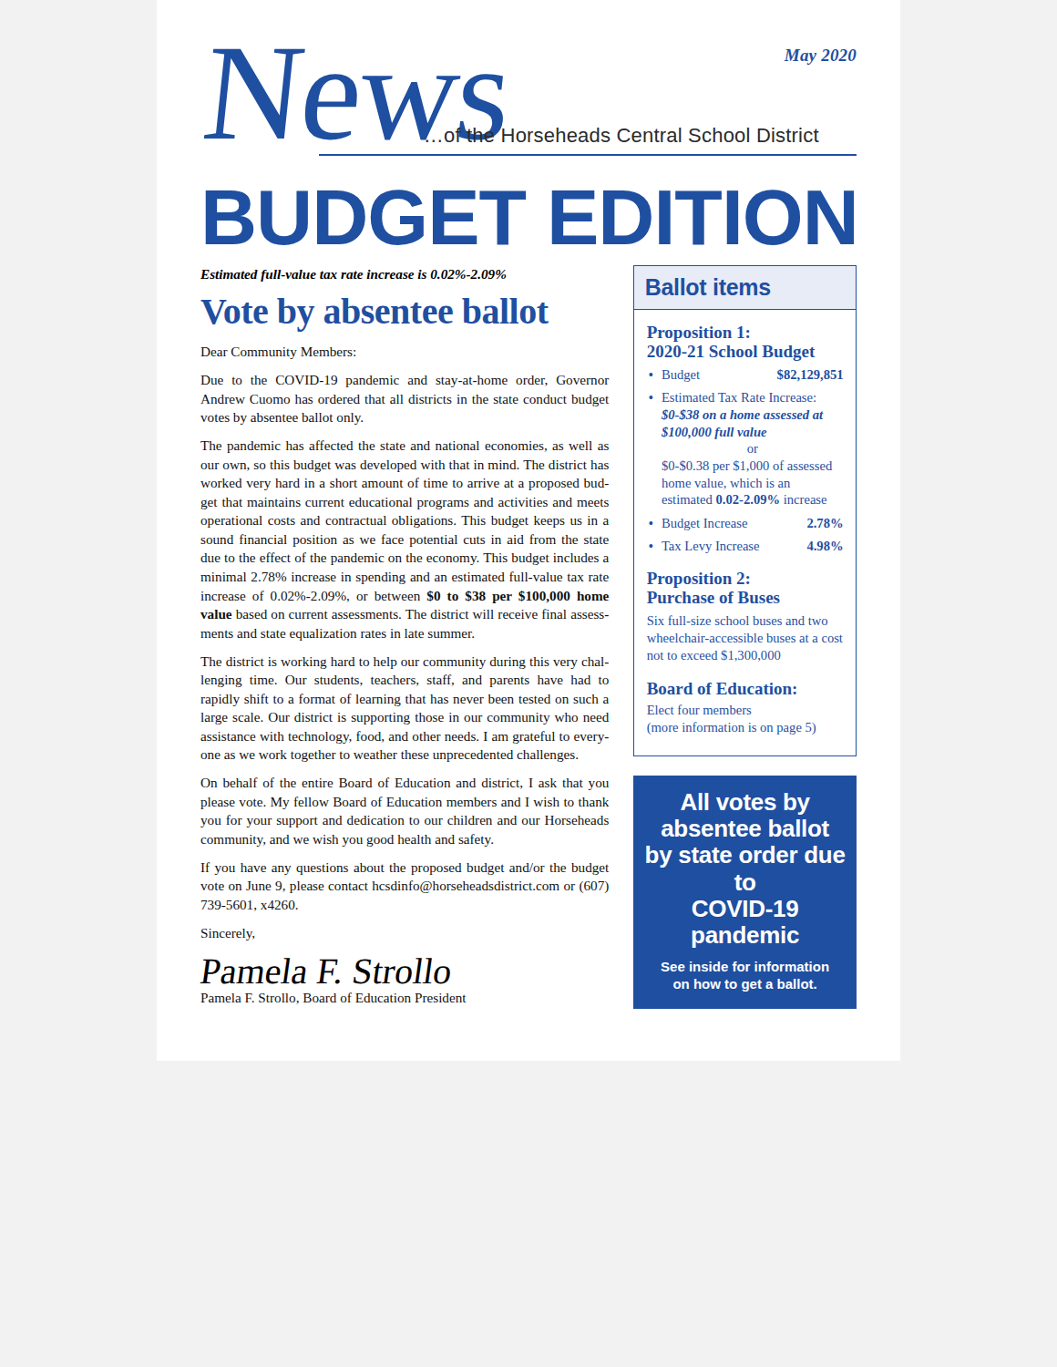May 2020
News
…of the Horseheads Central School District
BUDGET EDITION
Estimated full-value tax rate increase is 0.02%-2.09%
Vote by absentee ballot
Dear Community Members:
Due to the COVID-19 pandemic and stay-at-home order, Governor Andrew Cuomo has ordered that all districts in the state conduct budget votes by absentee ballot only.
The pandemic has affected the state and national economies, as well as our own, so this budget was developed with that in mind. The district has worked very hard in a short amount of time to arrive at a proposed budget that maintains current educational programs and activities and meets operational costs and contractual obligations. This budget keeps us in a sound financial position as we face potential cuts in aid from the state due to the effect of the pandemic on the economy. This budget includes a minimal 2.78% increase in spending and an estimated full-value tax rate increase of 0.02%-2.09%, or between $0 to $38 per $100,000 home value based on current assessments. The district will receive final assessments and state equalization rates in late summer.
The district is working hard to help our community during this very challenging time. Our students, teachers, staff, and parents have had to rapidly shift to a format of learning that has never been tested on such a large scale. Our district is supporting those in our community who need assistance with technology, food, and other needs. I am grateful to everyone as we work together to weather these unprecedented challenges.
On behalf of the entire Board of Education and district, I ask that you please vote. My fellow Board of Education members and I wish to thank you for your support and dedication to our children and our Horseheads community, and we wish you good health and safety.
If you have any questions about the proposed budget and/or the budget vote on June 9, please contact hcsdinfo@horseheadsdistrict.com or (607) 739-5601, x4260.
Sincerely,
Pamela F. Strollo
Pamela F. Strollo, Board of Education President
Ballot items
Proposition 1:
2020-21 School Budget
Budget $82,129,851
Estimated Tax Rate Increase: $0-$38 on a home assessed at $100,000 full value or $0-$0.38 per $1,000 of assessed home value, which is an estimated 0.02-2.09% increase
Budget Increase 2.78%
Tax Levy Increase 4.98%
Proposition 2:
Purchase of Buses
Six full-size school buses and two wheelchair-accessible buses at a cost not to exceed $1,300,000
Board of Education:
Elect four members
(more information is on page 5)
All votes by
absentee ballot
by state order due to
COVID-19 pandemic
See inside for information
on how to get a ballot.